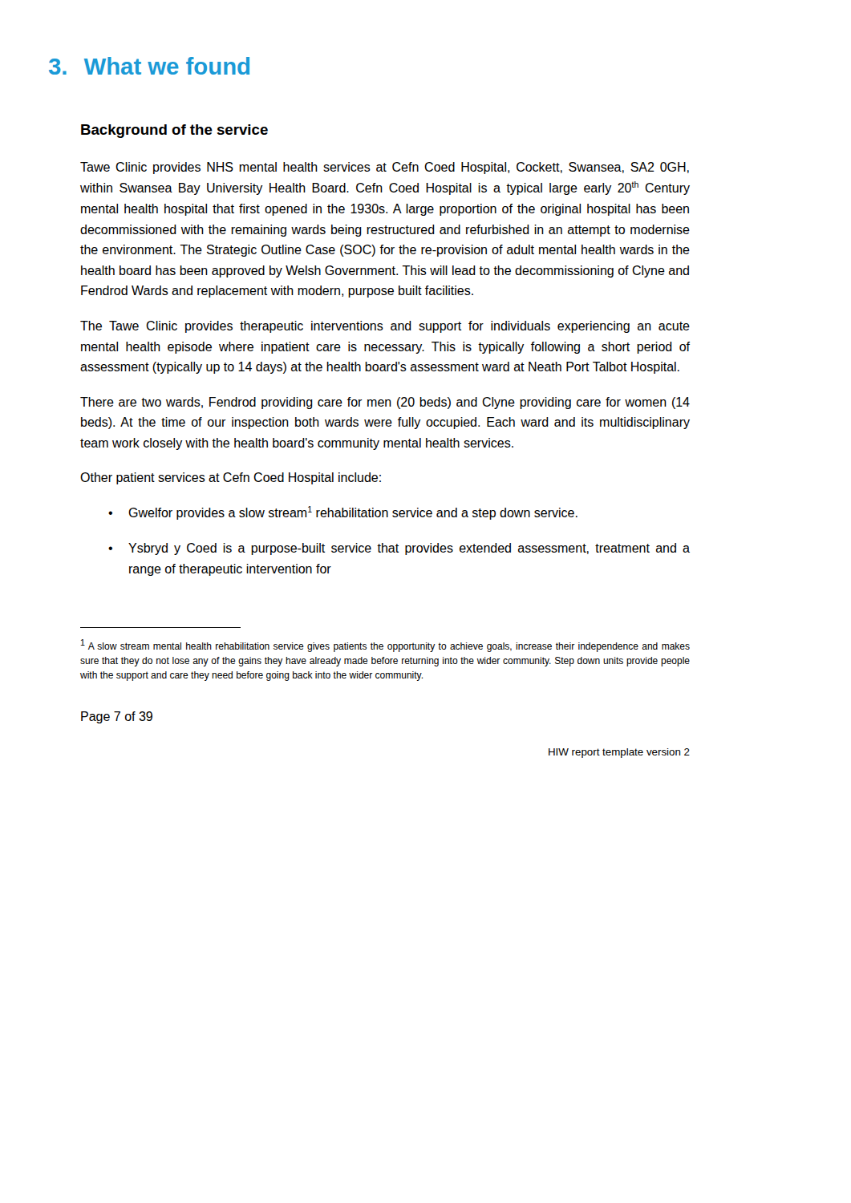3. What we found
Background of the service
Tawe Clinic provides NHS mental health services at Cefn Coed Hospital, Cockett, Swansea, SA2 0GH, within Swansea Bay University Health Board. Cefn Coed Hospital is a typical large early 20th Century mental health hospital that first opened in the 1930s. A large proportion of the original hospital has been decommissioned with the remaining wards being restructured and refurbished in an attempt to modernise the environment. The Strategic Outline Case (SOC) for the re-provision of adult mental health wards in the health board has been approved by Welsh Government. This will lead to the decommissioning of Clyne and Fendrod Wards and replacement with modern, purpose built facilities.
The Tawe Clinic provides therapeutic interventions and support for individuals experiencing an acute mental health episode where inpatient care is necessary. This is typically following a short period of assessment (typically up to 14 days) at the health board's assessment ward at Neath Port Talbot Hospital.
There are two wards, Fendrod providing care for men (20 beds) and Clyne providing care for women (14 beds). At the time of our inspection both wards were fully occupied. Each ward and its multidisciplinary team work closely with the health board's community mental health services.
Other patient services at Cefn Coed Hospital include:
Gwelfor provides a slow stream1 rehabilitation service and a step down service.
Ysbryd y Coed is a purpose-built service that provides extended assessment, treatment and a range of therapeutic intervention for
1 A slow stream mental health rehabilitation service gives patients the opportunity to achieve goals, increase their independence and makes sure that they do not lose any of the gains they have already made before returning into the wider community. Step down units provide people with the support and care they need before going back into the wider community.
Page 7 of 39
HIW report template version 2